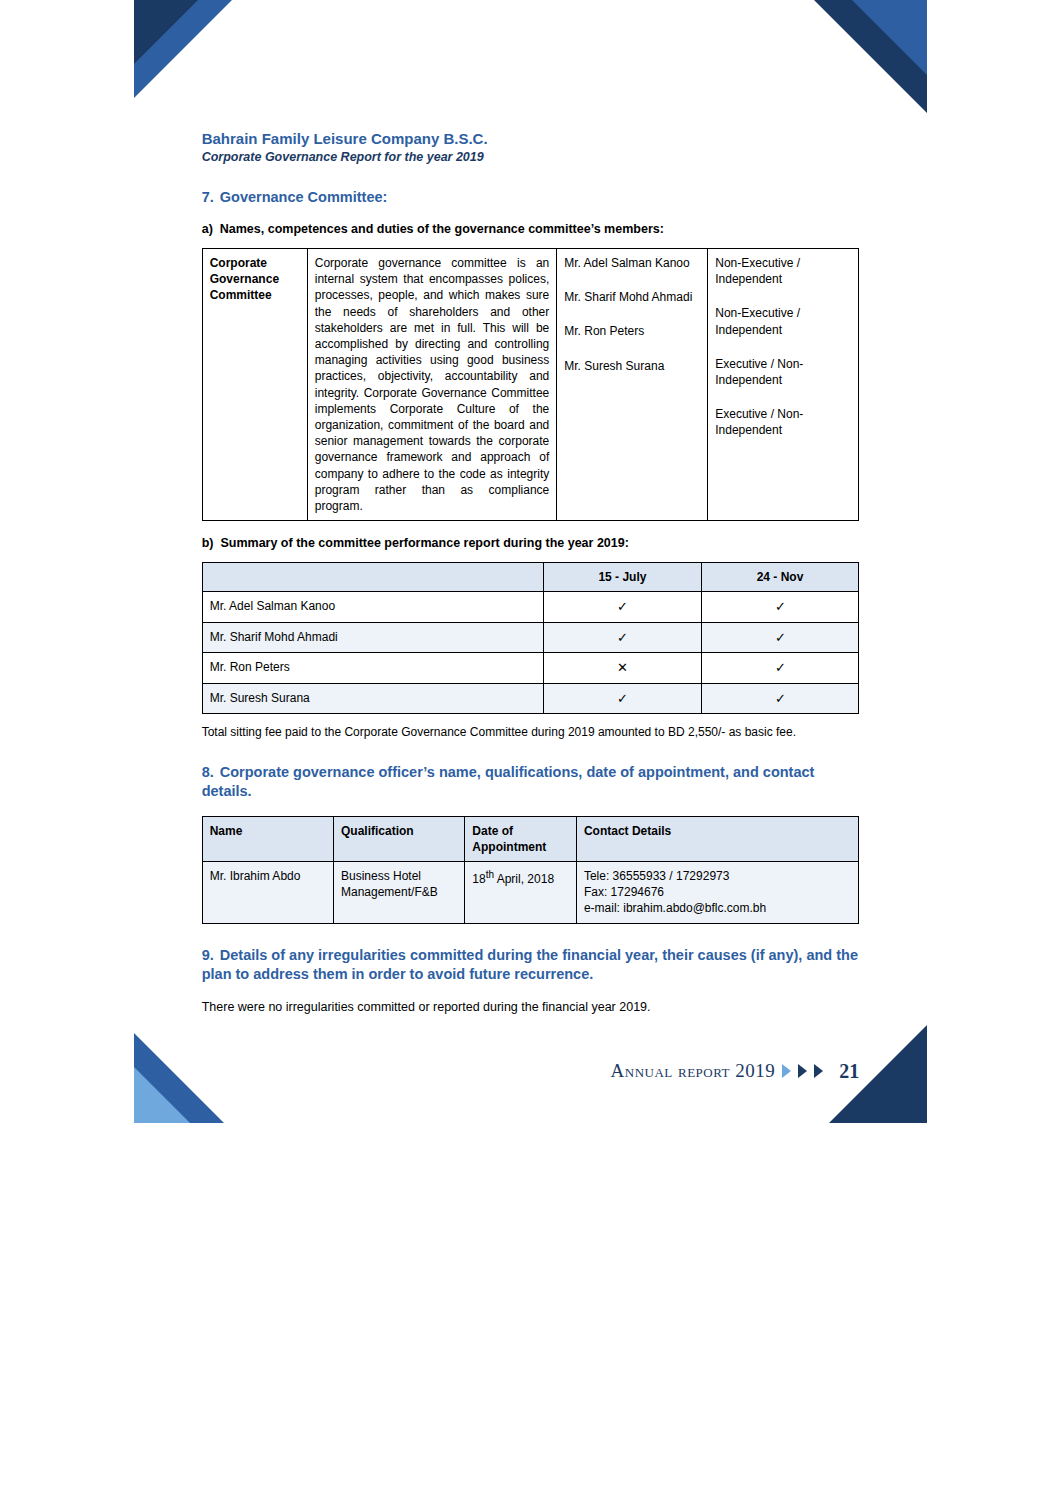Bahrain Family Leisure Company B.S.C.
Corporate Governance Report for the year 2019
7. Governance Committee:
a) Names, competences and duties of the governance committee’s members:
| Corporate Governance Committee | Corporate governance committee is an internal system that encompasses polices, processes, people, and which makes sure the needs of shareholders and other stakeholders are met in full. This will be accomplished by directing and controlling managing activities using good business practices, objectivity, accountability and integrity. Corporate Governance Committee implements Corporate Culture of the organization, commitment of the board and senior management towards the corporate governance framework and approach of company to adhere to the code as integrity program rather than as compliance program. | Mr. Adel Salman Kanoo Mr. Sharif Mohd Ahmadi Mr. Ron Peters Mr. Suresh Surana | Non-Executive / Independent Non-Executive / Independent Executive / Non-Independent Executive / Non-Independent |
b) Summary of the committee performance report during the year 2019:
| | 15 - July | 24 - Nov |
| --- | --- | --- |
| Mr. Adel Salman Kanoo | ✓ | ✓ |
| Mr. Sharif Mohd Ahmadi | ✓ | ✓ |
| Mr. Ron Peters | ✕ | ✓ |
| Mr. Suresh Surana | ✓ | ✓ |
Total sitting fee paid to the Corporate Governance Committee during 2019 amounted to BD 2,550/- as basic fee.
8. Corporate governance officer’s name, qualifications, date of appointment, and contact details.
| Name | Qualification | Date of Appointment | Contact Details |
| --- | --- | --- | --- |
| Mr. Ibrahim Abdo | Business Hotel Management/F&B | 18 th April, 2018 | Tele: 36555933 / 17292973 Fax: 17294676 e-mail: ibrahim.abdo@bflc.com.bh |
9. Details of any irregularities committed during the financial year, their causes (if any), and the plan to address them in order to avoid future recurrence.
There were no irregularities committed or reported during the financial year 2019.
Annual report 2019 21